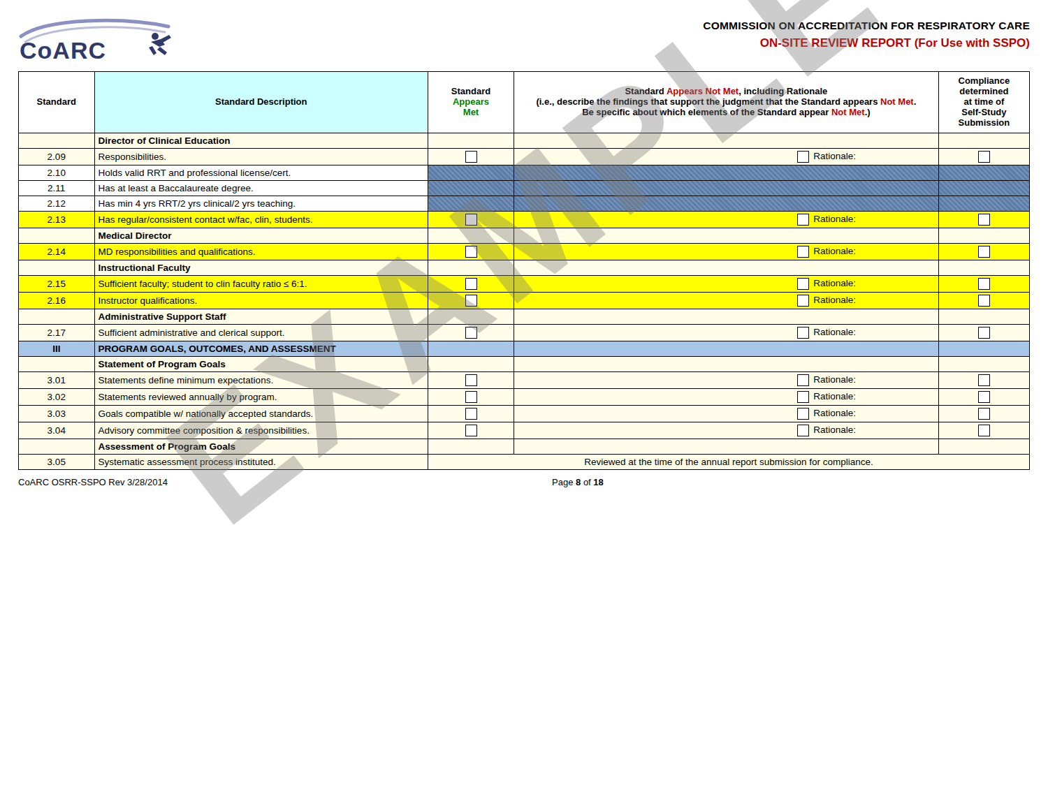CoARC
COMMISSION ON ACCREDITATION FOR RESPIRATORY CARE
ON-SITE REVIEW REPORT (For Use with SSPO)
EXAMPLE
| Standard | Standard Description | Standard Appears Met | Standard Appears Not Met , including Rationale (i.e., describe the findings that support the judgment that the Standard appears Not Met . Be specific about which elements of the Standard appear Not Met .) | Compliance determined at time of Self-Study Submission |
| --- | --- | --- | --- | --- |
| | Director of Clinical Education | | | |
| 2.09 | Responsibilities. | | Rationale: | |
| 2.10 | Holds valid RRT and professional license/cert. | | | |
| 2.11 | Has at least a Baccalaureate degree. | | | |
| 2.12 | Has min 4 yrs RRT/2 yrs clinical/2 yrs teaching. | | | |
| 2.13 | Has regular/consistent contact w/fac, clin, students. | | Rationale: | |
| | Medical Director | | | |
| 2.14 | MD responsibilities and qualifications. | | Rationale: | |
| | Instructional Faculty | | | |
| 2.15 | Sufficient faculty; student to clin faculty ratio ≤ 6:1. | | Rationale: | |
| 2.16 | Instructor qualifications. | | Rationale: | |
| | Administrative Support Staff | | | |
| 2.17 | Sufficient administrative and clerical support. | | Rationale: | |
| III | PROGRAM GOALS, OUTCOMES, AND ASSESSMENT | | | |
| | Statement of Program Goals | | | |
| 3.01 | Statements define minimum expectations. | | Rationale: | |
| 3.02 | Statements reviewed annually by program. | | Rationale: | |
| 3.03 | Goals compatible w/ nationally accepted standards. | | Rationale: | |
| 3.04 | Advisory committee composition & responsibilities. | | Rationale: | |
| | Assessment of Program Goals | | | |
| 3.05 | Systematic assessment process instituted. | Reviewed at the time of the annual report submission for compliance. |
CoARC OSRR-SSPO Rev 3/28/2014
Page 8 of 18